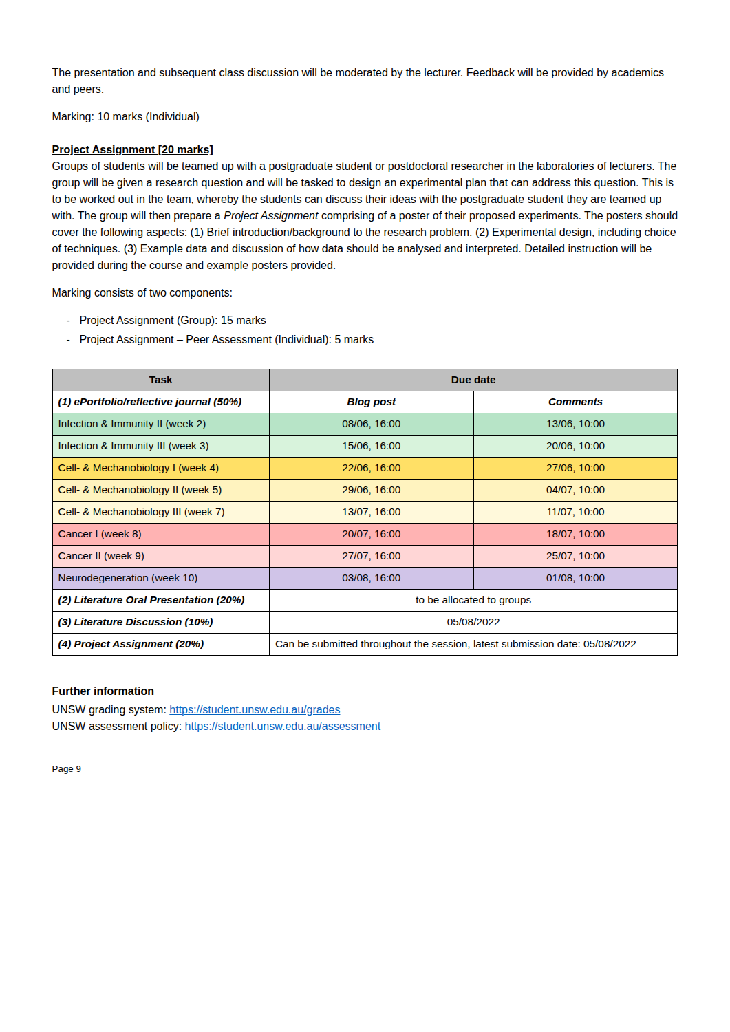The presentation and subsequent class discussion will be moderated by the lecturer. Feedback will be provided by academics and peers.
Marking: 10 marks (Individual)
Project Assignment [20 marks]
Groups of students will be teamed up with a postgraduate student or postdoctoral researcher in the laboratories of lecturers. The group will be given a research question and will be tasked to design an experimental plan that can address this question. This is to be worked out in the team, whereby the students can discuss their ideas with the postgraduate student they are teamed up with. The group will then prepare a Project Assignment comprising of a poster of their proposed experiments. The posters should cover the following aspects: (1) Brief introduction/background to the research problem. (2) Experimental design, including choice of techniques. (3) Example data and discussion of how data should be analysed and interpreted. Detailed instruction will be provided during the course and example posters provided.
Marking consists of two components:
Project Assignment (Group): 15 marks
Project Assignment – Peer Assessment (Individual): 5 marks
| Task | Due date |
| --- | --- |
| (1) ePortfolio/reflective journal (50%) | Blog post | Comments |
| Infection & Immunity II (week 2) | 08/06, 16:00 | 13/06, 10:00 |
| Infection & Immunity III (week 3) | 15/06, 16:00 | 20/06, 10:00 |
| Cell- & Mechanobiology I (week 4) | 22/06, 16:00 | 27/06, 10:00 |
| Cell- & Mechanobiology II (week 5) | 29/06, 16:00 | 04/07, 10:00 |
| Cell- & Mechanobiology III (week 7) | 13/07, 16:00 | 11/07, 10:00 |
| Cancer I (week 8) | 20/07, 16:00 | 18/07, 10:00 |
| Cancer II (week 9) | 27/07, 16:00 | 25/07, 10:00 |
| Neurodegeneration (week 10) | 03/08, 16:00 | 01/08, 10:00 |
| (2) Literature Oral Presentation (20%) | to be allocated to groups |
| (3) Literature Discussion (10%) | 05/08/2022 |
| (4) Project Assignment (20%) | Can be submitted throughout the session, latest submission date: 05/08/2022 |
Further information
UNSW grading system: https://student.unsw.edu.au/grades
UNSW assessment policy: https://student.unsw.edu.au/assessment
Page 9